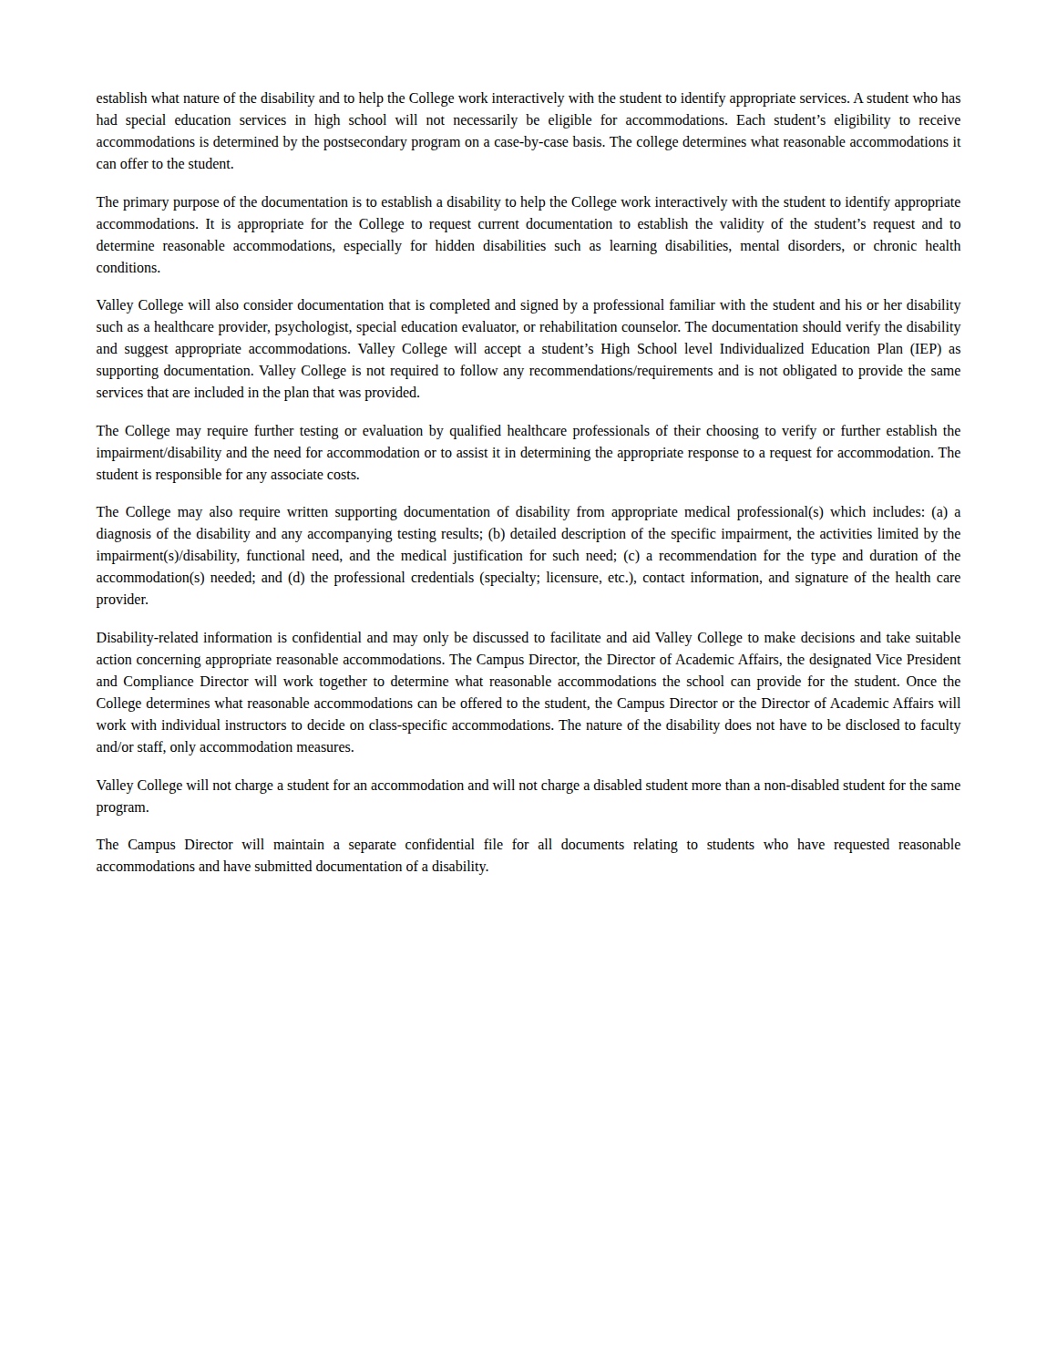establish what nature of the disability and to help the College work interactively with the student to identify appropriate services. A student who has had special education services in high school will not necessarily be eligible for accommodations. Each student’s eligibility to receive accommodations is determined by the postsecondary program on a case-by-case basis. The college determines what reasonable accommodations it can offer to the student.
The primary purpose of the documentation is to establish a disability to help the College work interactively with the student to identify appropriate accommodations. It is appropriate for the College to request current documentation to establish the validity of the student’s request and to determine reasonable accommodations, especially for hidden disabilities such as learning disabilities, mental disorders, or chronic health conditions.
Valley College will also consider documentation that is completed and signed by a professional familiar with the student and his or her disability such as a healthcare provider, psychologist, special education evaluator, or rehabilitation counselor. The documentation should verify the disability and suggest appropriate accommodations. Valley College will accept a student’s High School level Individualized Education Plan (IEP) as supporting documentation. Valley College is not required to follow any recommendations/requirements and is not obligated to provide the same services that are included in the plan that was provided.
The College may require further testing or evaluation by qualified healthcare professionals of their choosing to verify or further establish the impairment/disability and the need for accommodation or to assist it in determining the appropriate response to a request for accommodation. The student is responsible for any associate costs.
The College may also require written supporting documentation of disability from appropriate medical professional(s) which includes: (a) a diagnosis of the disability and any accompanying testing results; (b) detailed description of the specific impairment, the activities limited by the impairment(s)/disability, functional need, and the medical justification for such need; (c) a recommendation for the type and duration of the accommodation(s) needed; and (d) the professional credentials (specialty; licensure, etc.), contact information, and signature of the health care provider.
Disability-related information is confidential and may only be discussed to facilitate and aid Valley College to make decisions and take suitable action concerning appropriate reasonable accommodations. The Campus Director, the Director of Academic Affairs, the designated Vice President and Compliance Director will work together to determine what reasonable accommodations the school can provide for the student. Once the College determines what reasonable accommodations can be offered to the student, the Campus Director or the Director of Academic Affairs will work with individual instructors to decide on class-specific accommodations. The nature of the disability does not have to be disclosed to faculty and/or staff, only accommodation measures.
Valley College will not charge a student for an accommodation and will not charge a disabled student more than a non-disabled student for the same program.
The Campus Director will maintain a separate confidential file for all documents relating to students who have requested reasonable accommodations and have submitted documentation of a disability.